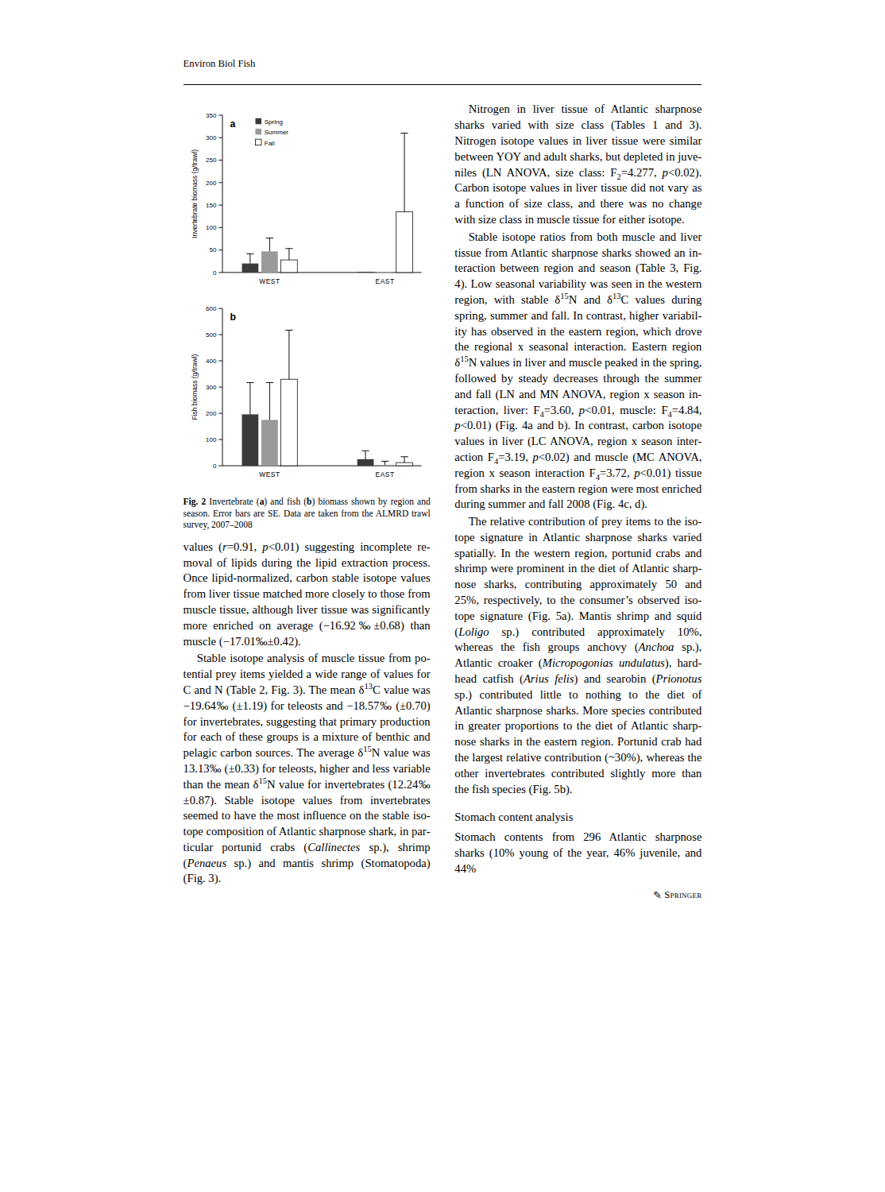Environ Biol Fish
0 50 100 150 200 250 300 350 Invertebrate biomass (g/trawl) a Spring Summer Fall WEST EAST 0 100 200 300 400 500 600 Fish biomass (g/trawl) b WEST EAST
Fig. 2 Invertebrate (a) and fish (b) biomass shown by region and season. Error bars are SE. Data are taken from the ALMRD trawl survey, 2007–2008
values (r=0.91, p<0.01) suggesting incomplete removal of lipids during the lipid extraction process. Once lipid-normalized, carbon stable isotope values from liver tissue matched more closely to those from muscle tissue, although liver tissue was significantly more enriched on average (−16.92‰±0.68) than muscle (−17.01‰±0.42).
Stable isotope analysis of muscle tissue from potential prey items yielded a wide range of values for C and N (Table 2, Fig. 3). The mean δ13C value was −19.64‰ (±1.19) for teleosts and −18.57‰ (±0.70) for invertebrates, suggesting that primary production for each of these groups is a mixture of benthic and pelagic carbon sources. The average δ15N value was 13.13‰ (±0.33) for teleosts, higher and less variable than the mean δ15N value for invertebrates (12.24‰±0.87). Stable isotope values from invertebrates seemed to have the most influence on the stable isotope composition of Atlantic sharpnose shark, in particular portunid crabs (Callinectes sp.), shrimp (Penaeus sp.) and mantis shrimp (Stomatopoda) (Fig. 3).
Nitrogen in liver tissue of Atlantic sharpnose sharks varied with size class (Tables 1 and 3). Nitrogen isotope values in liver tissue were similar between YOY and adult sharks, but depleted in juveniles (LN ANOVA, size class: F2=4.277, p<0.02). Carbon isotope values in liver tissue did not vary as a function of size class, and there was no change with size class in muscle tissue for either isotope.
Stable isotope ratios from both muscle and liver tissue from Atlantic sharpnose sharks showed an interaction between region and season (Table 3, Fig. 4). Low seasonal variability was seen in the western region, with stable δ15N and δ13C values during spring, summer and fall. In contrast, higher variability has observed in the eastern region, which drove the regional x seasonal interaction. Eastern region δ15N values in liver and muscle peaked in the spring, followed by steady decreases through the summer and fall (LN and MN ANOVA, region x season interaction, liver: F4=3.60, p<0.01, muscle: F4=4.84, p<0.01) (Fig. 4a and b). In contrast, carbon isotope values in liver (LC ANOVA, region x season interaction F4=3.19, p<0.02) and muscle (MC ANOVA, region x season interaction F4=3.72, p<0.01) tissue from sharks in the eastern region were most enriched during summer and fall 2008 (Fig. 4c, d).
The relative contribution of prey items to the isotope signature in Atlantic sharpnose sharks varied spatially. In the western region, portunid crabs and shrimp were prominent in the diet of Atlantic sharpnose sharks, contributing approximately 50 and 25%, respectively, to the consumer’s observed isotope signature (Fig. 5a). Mantis shrimp and squid (Loligo sp.) contributed approximately 10%, whereas the fish groups anchovy (Anchoa sp.), Atlantic croaker (Micropogonias undulatus), hardhead catfish (Arius felis) and searobin (Prionotus sp.) contributed little to nothing to the diet of Atlantic sharpnose sharks. More species contributed in greater proportions to the diet of Atlantic sharpnose sharks in the eastern region. Portunid crab had the largest relative contribution (~30%), whereas the other invertebrates contributed slightly more than the fish species (Fig. 5b).
Stomach content analysis
Stomach contents from 296 Atlantic sharpnose sharks (10% young of the year, 46% juvenile, and 44%
✎Springer